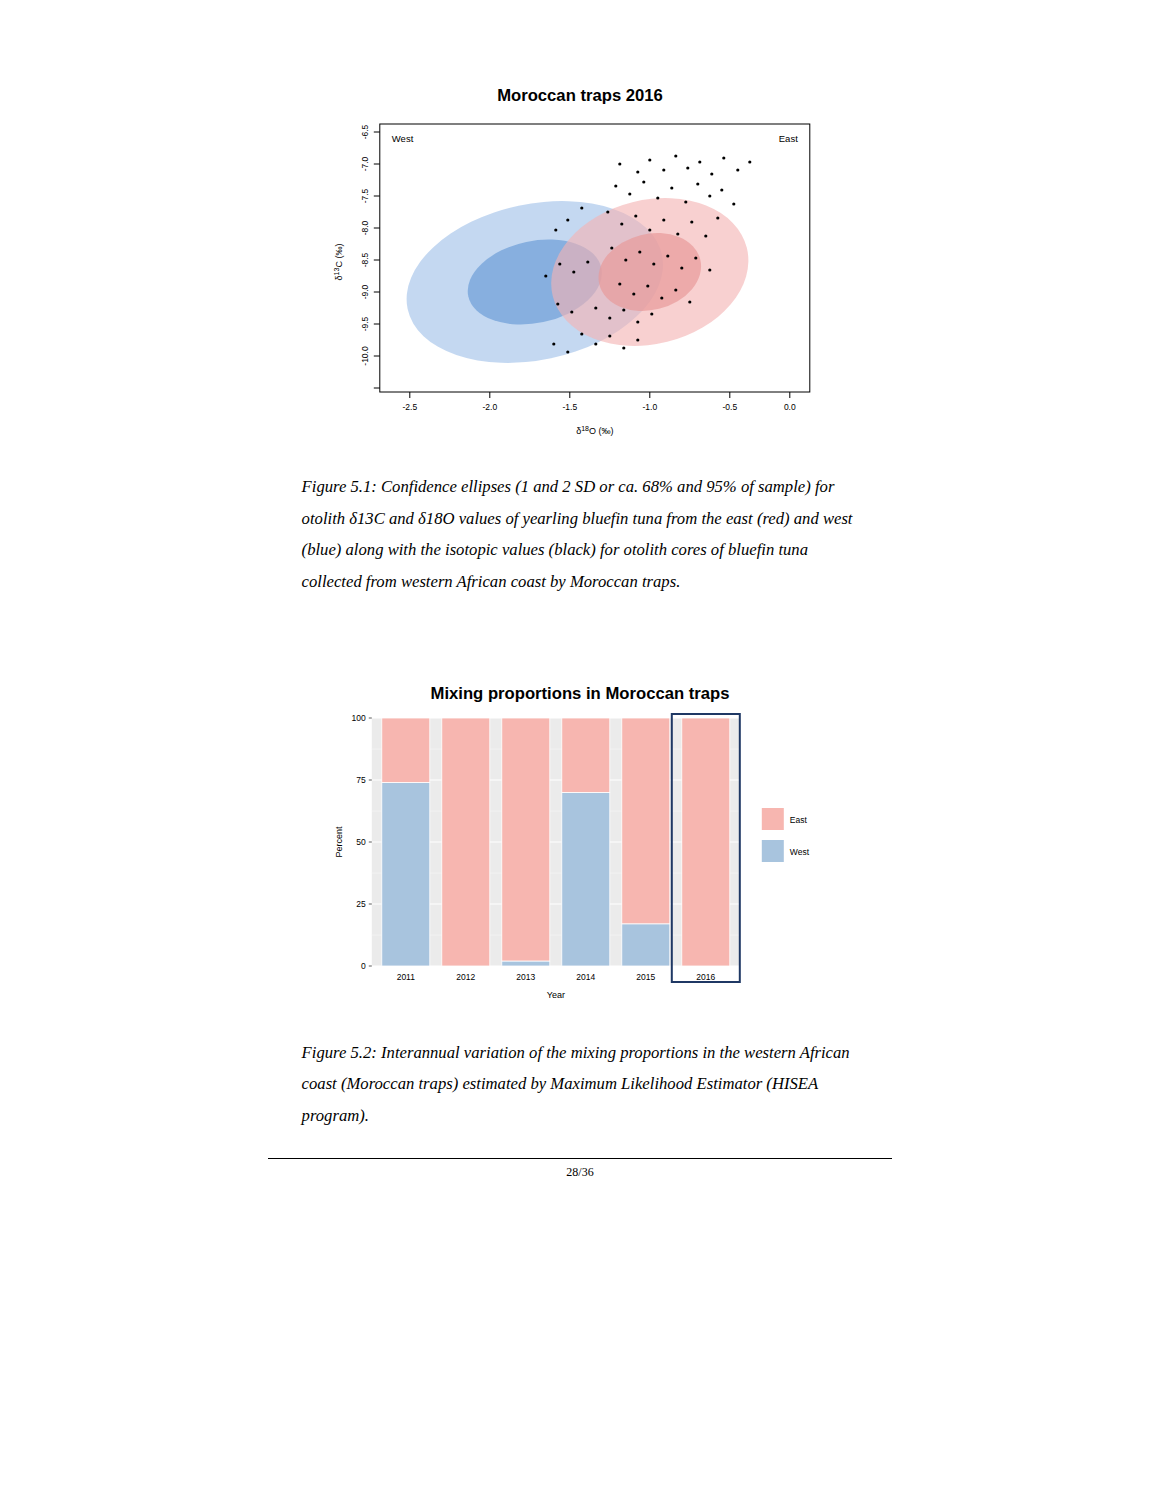Moroccan traps 2016
West East -6.5 -7.0 -7.5 -8.0 -8.5 -9.0 -9.5 -10.0 δ13C (‰) -2.5 -2.0 -1.5 -1.0 -0.5 0.0 δ18O (‰)
Figure 5.1: Confidence ellipses (1 and 2 SD or ca. 68% and 95% of sample) for otolith δ13C and δ18O values of yearling bluefin tuna from the east (red) and west (blue) along with the isotopic values (black) for otolith cores of bluefin tuna collected from western African coast by Moroccan traps.
Mixing proportions in Moroccan traps
100 75 50 25 0 Percent 2011 2012 2013 2014 2015 2016 Year East West
Figure 5.2: Interannual variation of the mixing proportions in the western African coast (Moroccan traps) estimated by Maximum Likelihood Estimator (HISEA program).
28/36